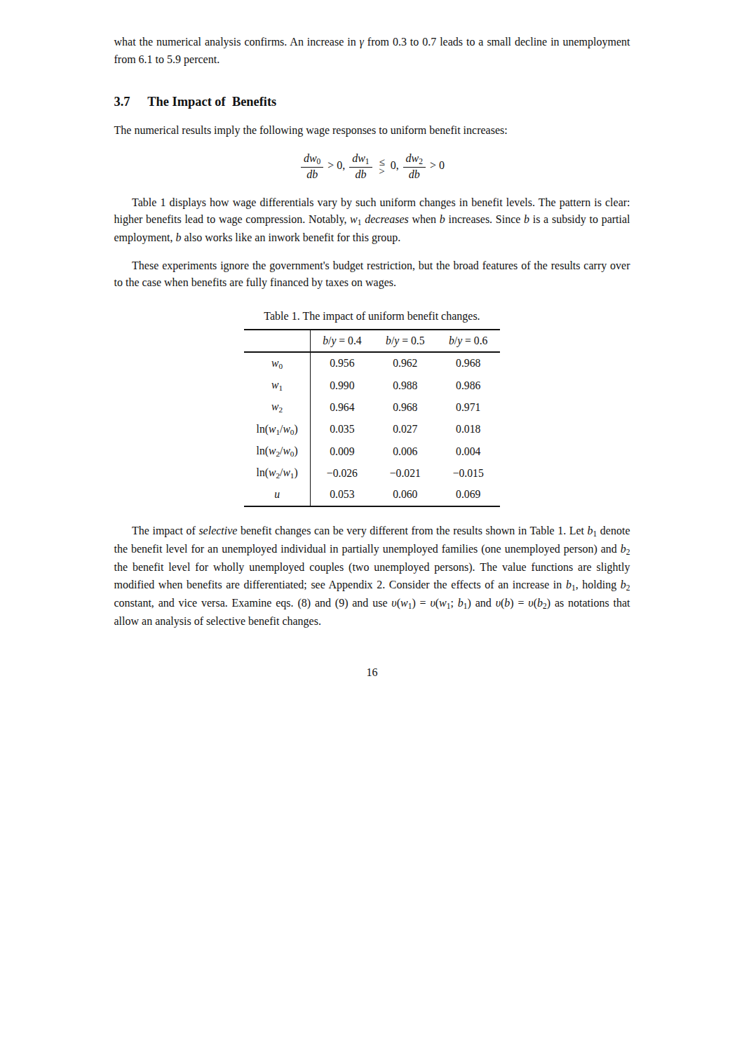what the numerical analysis confirms. An increase in γ from 0.3 to 0.7 leads to a small decline in unemployment from 6.1 to 5.9 percent.
3.7 The Impact of Benefits
The numerical results imply the following wage responses to uniform benefit increases:
dw0 db > 0, dw1 db ≤> 0, dw2 db > 0
Table 1 displays how wage differentials vary by such uniform changes in benefit levels. The pattern is clear: higher benefits lead to wage compression. Notably, w1 decreases when b increases. Since b is a subsidy to partial employment, b also works like an inwork benefit for this group.
These experiments ignore the government's budget restriction, but the broad features of the results carry over to the case when benefits are fully financed by taxes on wages.
Table 1. The impact of uniform benefit changes.
| | b / y = 0.4 | b / y = 0.5 | b / y = 0.6 |
| --- | --- | --- | --- |
| w 0 | 0.956 | 0.962 | 0.968 |
| w 1 | 0.990 | 0.988 | 0.986 |
| w 2 | 0.964 | 0.968 | 0.971 |
| ln( w 1 / w 0 ) | 0.035 | 0.027 | 0.018 |
| ln( w 2 / w 0 ) | 0.009 | 0.006 | 0.004 |
| ln( w 2 / w 1 ) | −0.026 | −0.021 | −0.015 |
| u | 0.053 | 0.060 | 0.069 |
The impact of selective benefit changes can be very different from the results shown in Table 1. Let b1 denote the benefit level for an unemployed individual in partially unemployed families (one unemployed person) and b2 the benefit level for wholly unemployed couples (two unemployed persons). The value functions are slightly modified when benefits are differentiated; see Appendix 2. Consider the effects of an increase in b1, holding b2 constant, and vice versa. Examine eqs. (8) and (9) and use υ(w1) = υ(w1; b1) and υ(b) = υ(b2) as notations that allow an analysis of selective benefit changes.
16